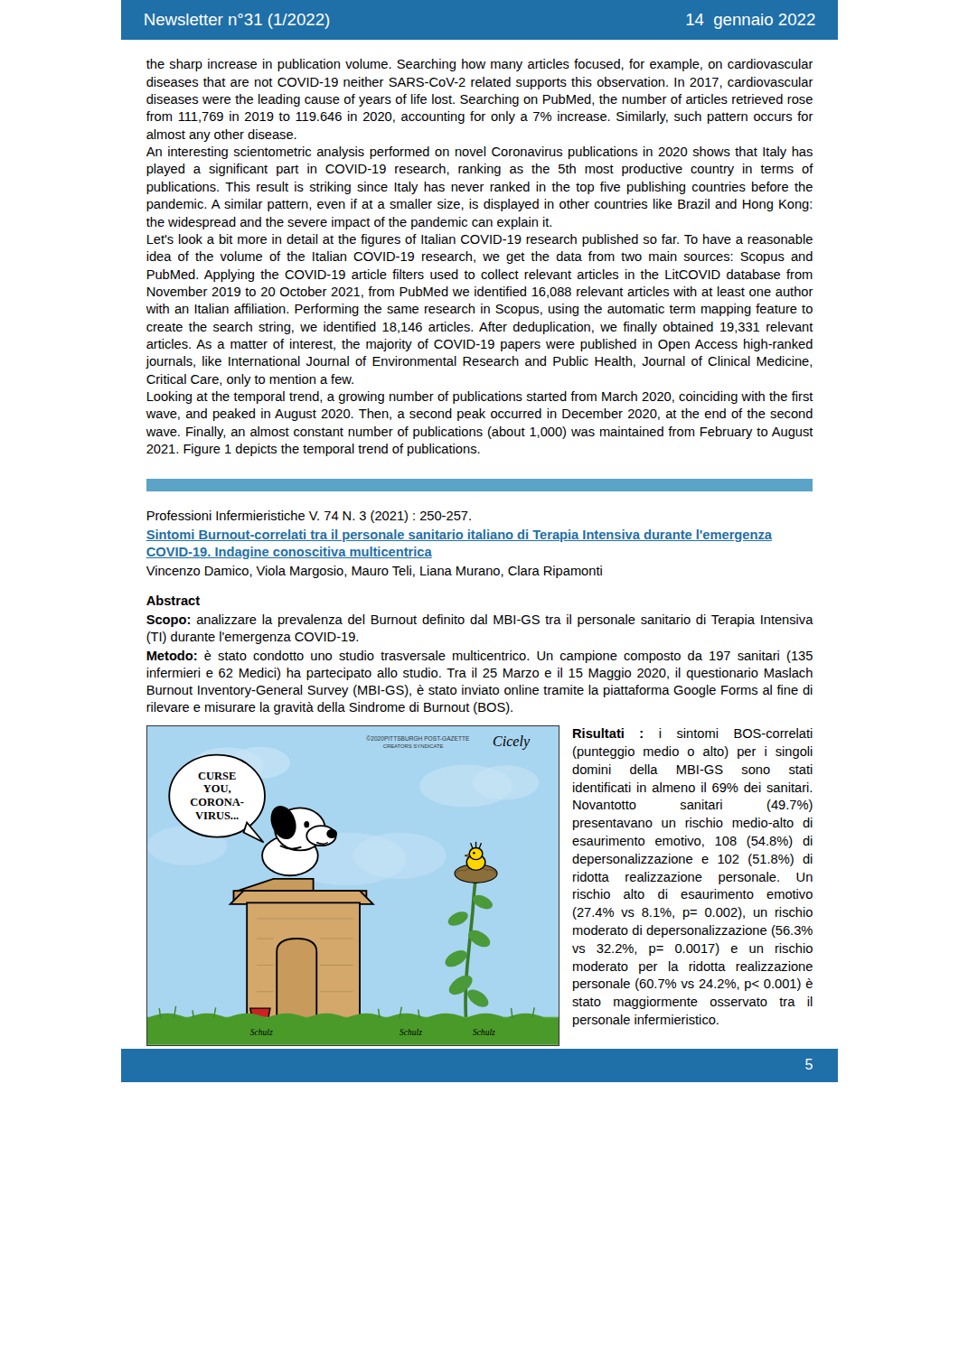Newsletter n°31 (1/2022)
14 gennaio 2022
the sharp increase in publication volume. Searching how many articles focused, for example, on cardiovascular diseases that are not COVID-19 neither SARS-CoV-2 related supports this observation. In 2017, cardiovascular diseases were the leading cause of years of life lost. Searching on PubMed, the number of articles retrieved rose from 111,769 in 2019 to 119.646 in 2020, accounting for only a 7% increase. Similarly, such pattern occurs for almost any other disease.
An interesting scientometric analysis performed on novel Coronavirus publications in 2020 shows that Italy has played a significant part in COVID-19 research, ranking as the 5th most productive country in terms of publications. This result is striking since Italy has never ranked in the top five publishing countries before the pandemic. A similar pattern, even if at a smaller size, is displayed in other countries like Brazil and Hong Kong: the widespread and the severe impact of the pandemic can explain it.
Let's look a bit more in detail at the figures of Italian COVID-19 research published so far. To have a reasonable idea of the volume of the Italian COVID-19 research, we get the data from two main sources: Scopus and PubMed. Applying the COVID-19 article filters used to collect relevant articles in the LitCOVID database from November 2019 to 20 October 2021, from PubMed we identified 16,088 relevant articles with at least one author with an Italian affiliation. Performing the same research in Scopus, using the automatic term mapping feature to create the search string, we identified 18,146 articles. After deduplication, we finally obtained 19,331 relevant articles. As a matter of interest, the majority of COVID-19 papers were published in Open Access high-ranked journals, like International Journal of Environmental Research and Public Health, Journal of Clinical Medicine, Critical Care, only to mention a few.
Looking at the temporal trend, a growing number of publications started from March 2020, coinciding with the first wave, and peaked in August 2020. Then, a second peak occurred in December 2020, at the end of the second wave. Finally, an almost constant number of publications (about 1,000) was maintained from February to August 2021. Figure 1 depicts the temporal trend of publications.
Professioni Infermieristiche V. 74 N. 3 (2021) : 250-257.
Sintomi Burnout-correlati tra il personale sanitario italiano di Terapia Intensiva durante l'emergenza COVID-19. Indagine conoscitiva multicentrica
Vincenzo Damico, Viola Margosio, Mauro Teli, Liana Murano, Clara Ripamonti
Abstract
Scopo: analizzare la prevalenza del Burnout definito dal MBI-GS tra il personale sanitario di Terapia Intensiva (TI) durante l'emergenza COVID-19.
Metodo: è stato condotto uno studio trasversale multicentrico. Un campione composto da 197 sanitari (135 infermieri e 62 Medici) ha partecipato allo studio. Tra il 25 Marzo e il 15 Maggio 2020, il questionario Maslach Burnout Inventory-General Survey (MBI-GS), è stato inviato online tramite la piattaforma Google Forms al fine di rilevare e misurare la gravità della Sindrome di Burnout (BOS).
©2020PITTSBURGH POST-GAZETTE CREATORS SYNDICATE Cicely CURSE YOU, CORONA- VIRUS... Schulz Schulz Schulz
Risultati : i sintomi BOS-correlati (punteggio medio o alto) per i singoli domini della MBI-GS sono stati identificati in almeno il 69% dei sanitari. Novantotto sanitari (49.7%) presentavano un rischio medio-alto di esaurimento emotivo, 108 (54.8%) di depersonalizzazione e 102 (51.8%) di ridotta realizzazione personale. Un rischio alto di esaurimento emotivo (27.4% vs 8.1%, p= 0.002), un rischio moderato di depersonalizzazione (56.3% vs 32.2%, p= 0.0017) e un rischio moderato per la ridotta realizzazione personale (60.7% vs 24.2%, p< 0.001) è stato maggiormente osservato tra il personale infermieristico.
5